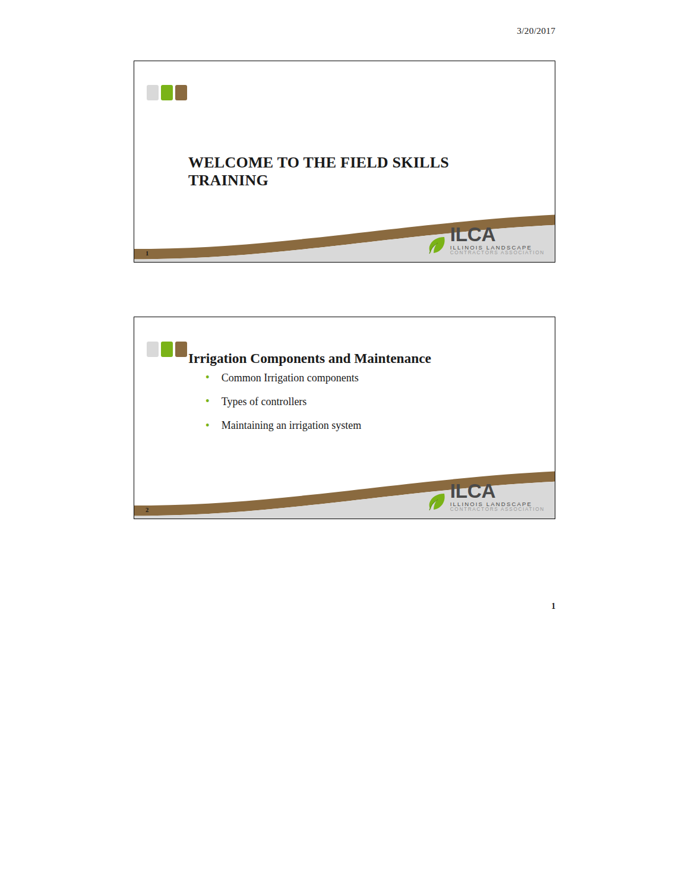3/20/2017
WELCOME TO THE FIELD SKILLS TRAINING
1
ILCA
ILLINOIS LANDSCAPE
CONTRACTORS ASSOCIATION
Irrigation Components and Maintenance
Common Irrigation components
Types of controllers
Maintaining an irrigation system
2
ILCA
ILLINOIS LANDSCAPE
CONTRACTORS ASSOCIATION
1